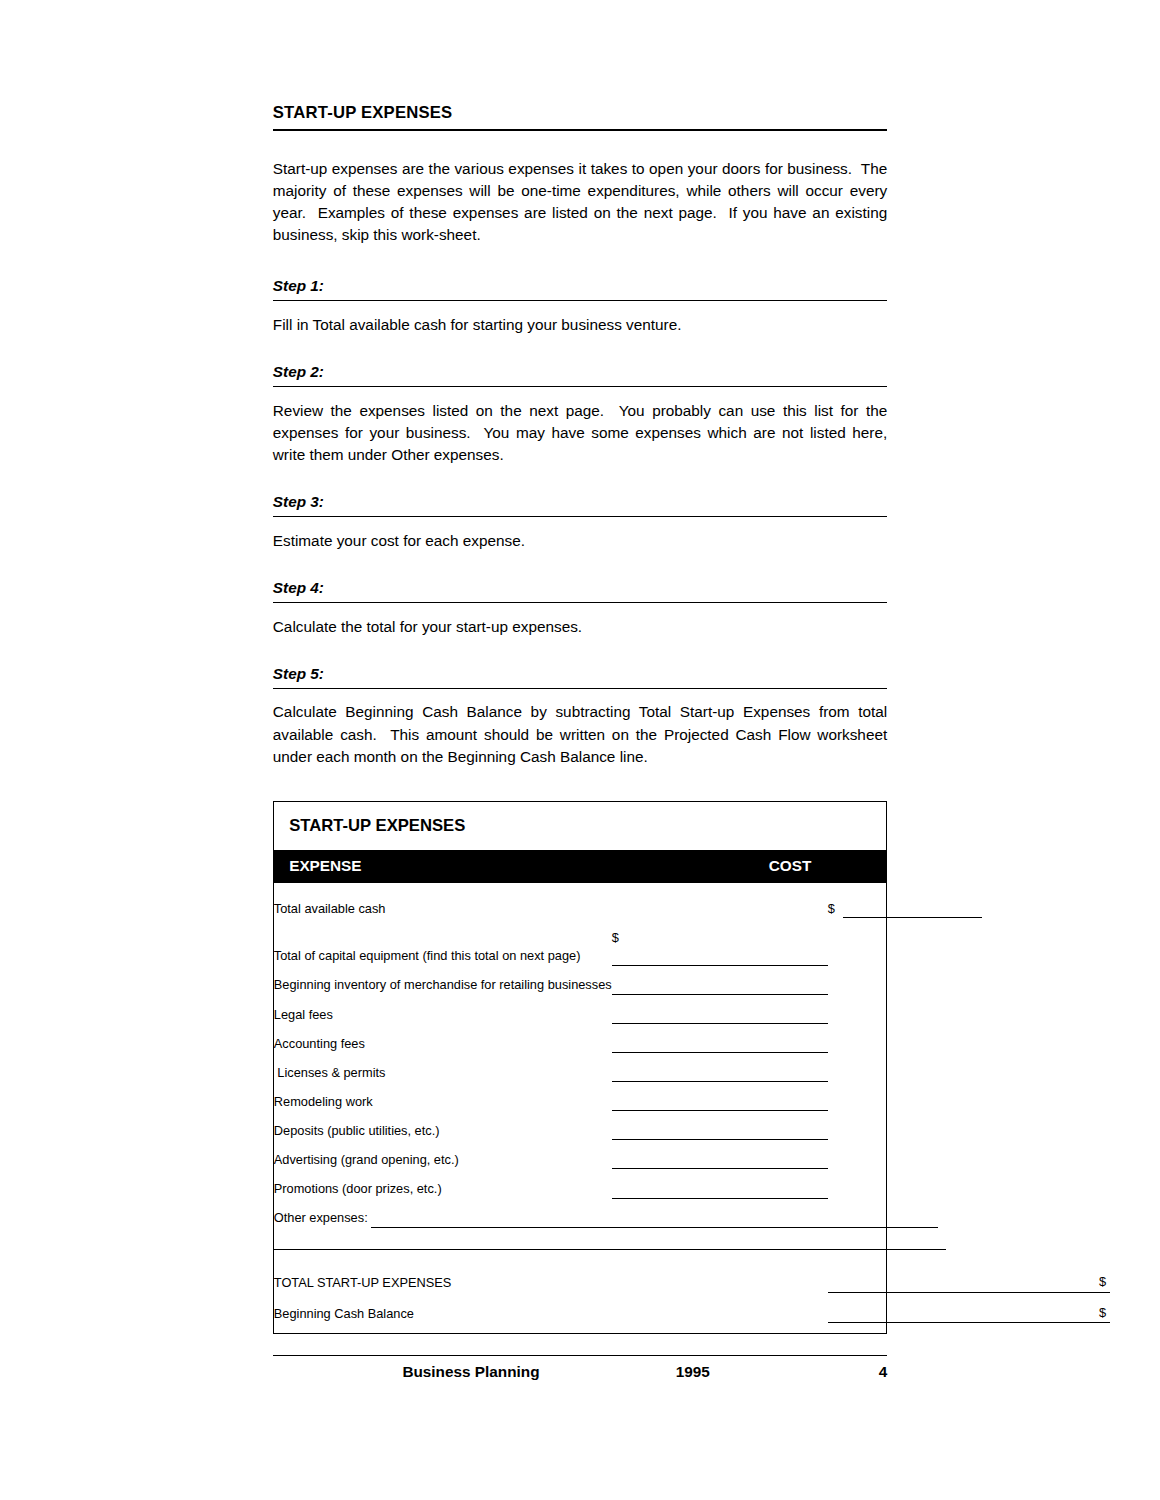START-UP EXPENSES
Start-up expenses are the various expenses it takes to open your doors for business. The majority of these expenses will be one-time expenditures, while others will occur every year. Examples of these expenses are listed on the next page. If you have an existing business, skip this work-sheet.
Step 1:
Fill in Total available cash for starting your business venture.
Step 2:
Review the expenses listed on the next page. You probably can use this list for the expenses for your business. You may have some expenses which are not listed here, write them under Other expenses.
Step 3:
Estimate your cost for each expense.
Step 4:
Calculate the total for your start-up expenses.
Step 5:
Calculate Beginning Cash Balance by subtracting Total Start-up Expenses from total available cash. This amount should be written on the Projected Cash Flow worksheet under each month on the Beginning Cash Balance line.
START-UP EXPENSES
EXPENSE COST
| Total available cash | | $ |
| Total of capital equipment (find this total on next page) | $ | |
| Beginning inventory of merchandise for retailing businesses | | |
| Legal fees | | |
| Accounting fees | | |
| Licenses & permits | | |
| Remodeling work | | |
| Deposits (public utilities, etc.) | | |
| Advertising (grand opening, etc.) | | |
| Promotions (door prizes, etc.) | | |
| Other expenses: |
| TOTAL START-UP EXPENSES | | $ |
| Beginning Cash Balance | | $ |
Business Planning
1995
4